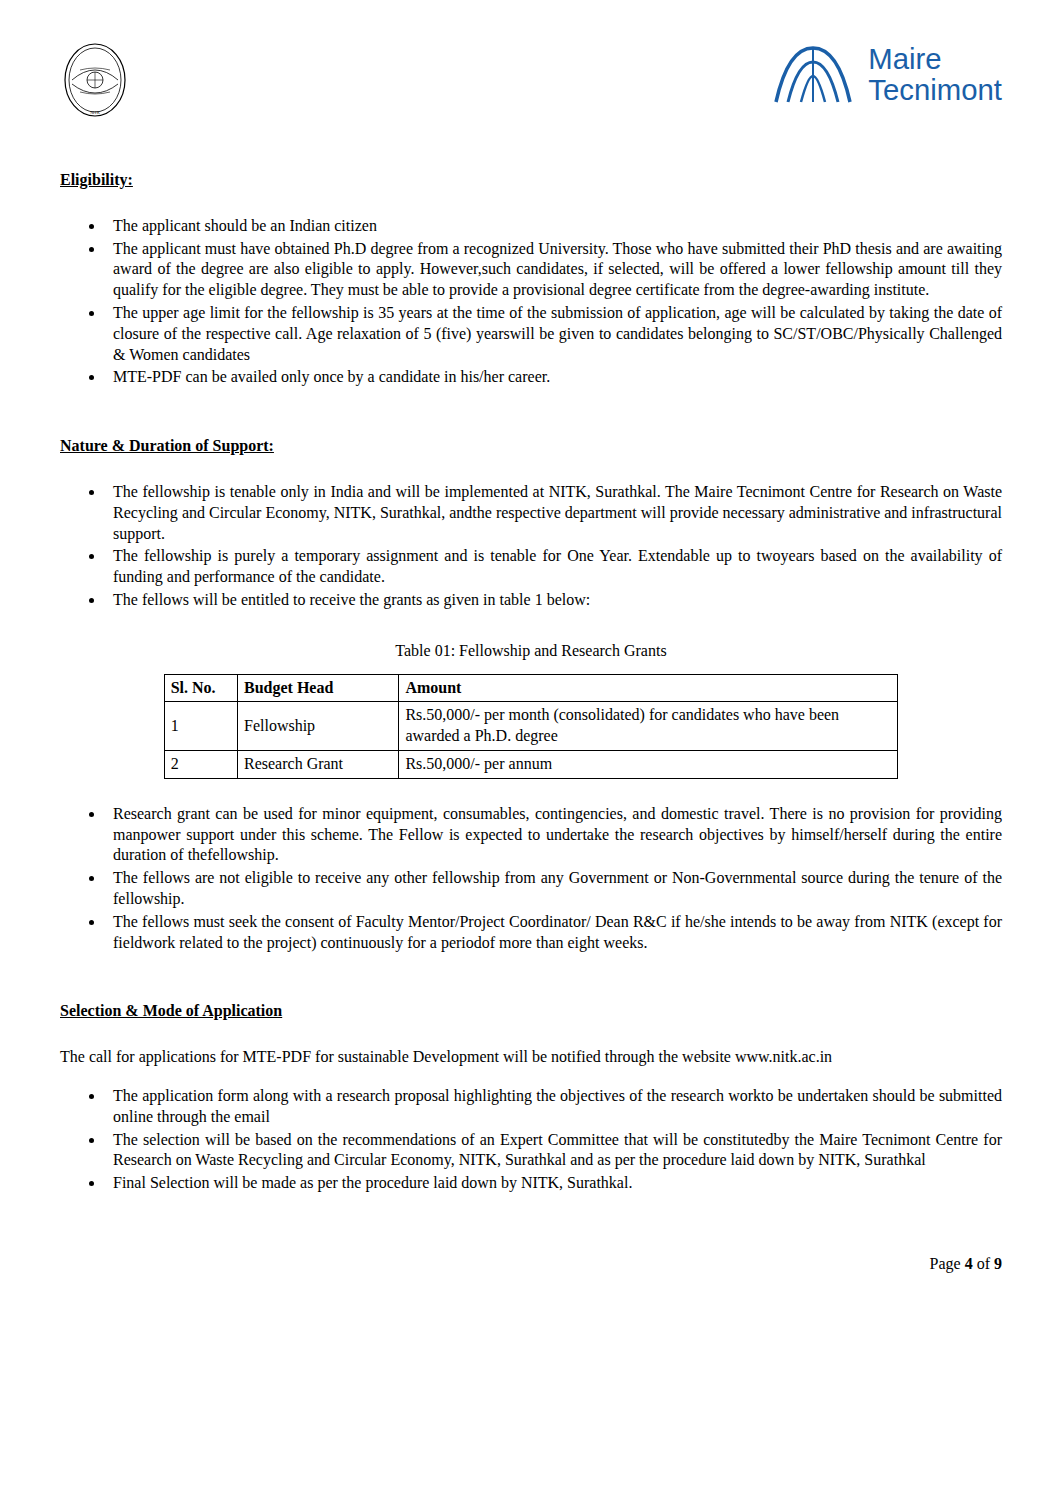NITK
Maire
Tecnimont
Eligibility:
The applicant should be an Indian citizen
The applicant must have obtained Ph.D degree from a recognized University. Those who have submitted their PhD thesis and are awaiting award of the degree are also eligible to apply. However,such candidates, if selected, will be offered a lower fellowship amount till they qualify for the eligible degree. They must be able to provide a provisional degree certificate from the degree-awarding institute.
The upper age limit for the fellowship is 35 years at the time of the submission of application, age will be calculated by taking the date of closure of the respective call. Age relaxation of 5 (five) yearswill be given to candidates belonging to SC/ST/OBC/Physically Challenged & Women candidates
MTE-PDF can be availed only once by a candidate in his/her career.
Nature & Duration of Support:
The fellowship is tenable only in India and will be implemented at NITK, Surathkal. The Maire Tecnimont Centre for Research on Waste Recycling and Circular Economy, NITK, Surathkal, andthe respective department will provide necessary administrative and infrastructural support.
The fellowship is purely a temporary assignment and is tenable for One Year. Extendable up to twoyears based on the availability of funding and performance of the candidate.
The fellows will be entitled to receive the grants as given in table 1 below:
Table 01: Fellowship and Research Grants
| Sl. No. | Budget Head | Amount |
| --- | --- | --- |
| 1 | Fellowship | Rs.50,000/- per month (consolidated) for candidates who have been awarded a Ph.D. degree |
| 2 | Research Grant | Rs.50,000/- per annum |
Research grant can be used for minor equipment, consumables, contingencies, and domestic travel. There is no provision for providing manpower support under this scheme. The Fellow is expected to undertake the research objectives by himself/herself during the entire duration of thefellowship.
The fellows are not eligible to receive any other fellowship from any Government or Non-Governmental source during the tenure of the fellowship.
The fellows must seek the consent of Faculty Mentor/Project Coordinator/ Dean R&C if he/she intends to be away from NITK (except for fieldwork related to the project) continuously for a periodof more than eight weeks.
Selection & Mode of Application
The call for applications for MTE-PDF for sustainable Development will be notified through the website www.nitk.ac.in
The application form along with a research proposal highlighting the objectives of the research workto be undertaken should be submitted online through the email
The selection will be based on the recommendations of an Expert Committee that will be constitutedby the Maire Tecnimont Centre for Research on Waste Recycling and Circular Economy, NITK, Surathkal and as per the procedure laid down by NITK, Surathkal
Final Selection will be made as per the procedure laid down by NITK, Surathkal.
Page 4 of 9